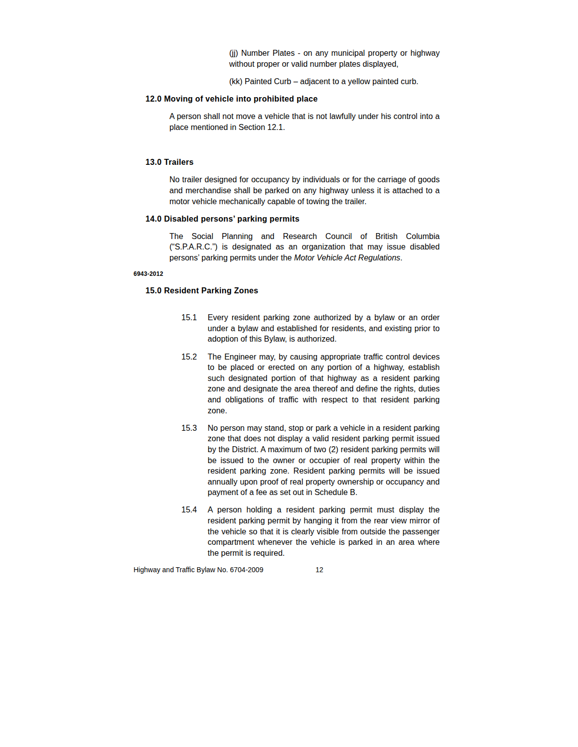(jj) Number Plates - on any municipal property or highway without proper or valid number plates displayed,
(kk) Painted Curb – adjacent to a yellow painted curb.
12.0 Moving of vehicle into prohibited place
A person shall not move a vehicle that is not lawfully under his control into a place mentioned in Section 12.1.
13.0 Trailers
No trailer designed for occupancy by individuals or for the carriage of goods and merchandise shall be parked on any highway unless it is attached to a motor vehicle mechanically capable of towing the trailer.
14.0 Disabled persons’ parking permits
The Social Planning and Research Council of British Columbia (“S.P.A.R.C.”) is designated as an organization that may issue disabled persons’ parking permits under the Motor Vehicle Act Regulations.
6943-2012
15.0 Resident Parking Zones
15.1
Every resident parking zone authorized by a bylaw or an order under a bylaw and established for residents, and existing prior to adoption of this Bylaw, is authorized.
15.2
The Engineer may, by causing appropriate traffic control devices to be placed or erected on any portion of a highway, establish such designated portion of that highway as a resident parking zone and designate the area thereof and define the rights, duties and obligations of traffic with respect to that resident parking zone.
15.3
No person may stand, stop or park a vehicle in a resident parking zone that does not display a valid resident parking permit issued by the District. A maximum of two (2) resident parking permits will be issued to the owner or occupier of real property within the resident parking zone. Resident parking permits will be issued annually upon proof of real property ownership or occupancy and payment of a fee as set out in Schedule B.
15.4
A person holding a resident parking permit must display the resident parking permit by hanging it from the rear view mirror of the vehicle so that it is clearly visible from outside the passenger compartment whenever the vehicle is parked in an area where the permit is required.
Highway and Traffic Bylaw No. 6704-2009 12